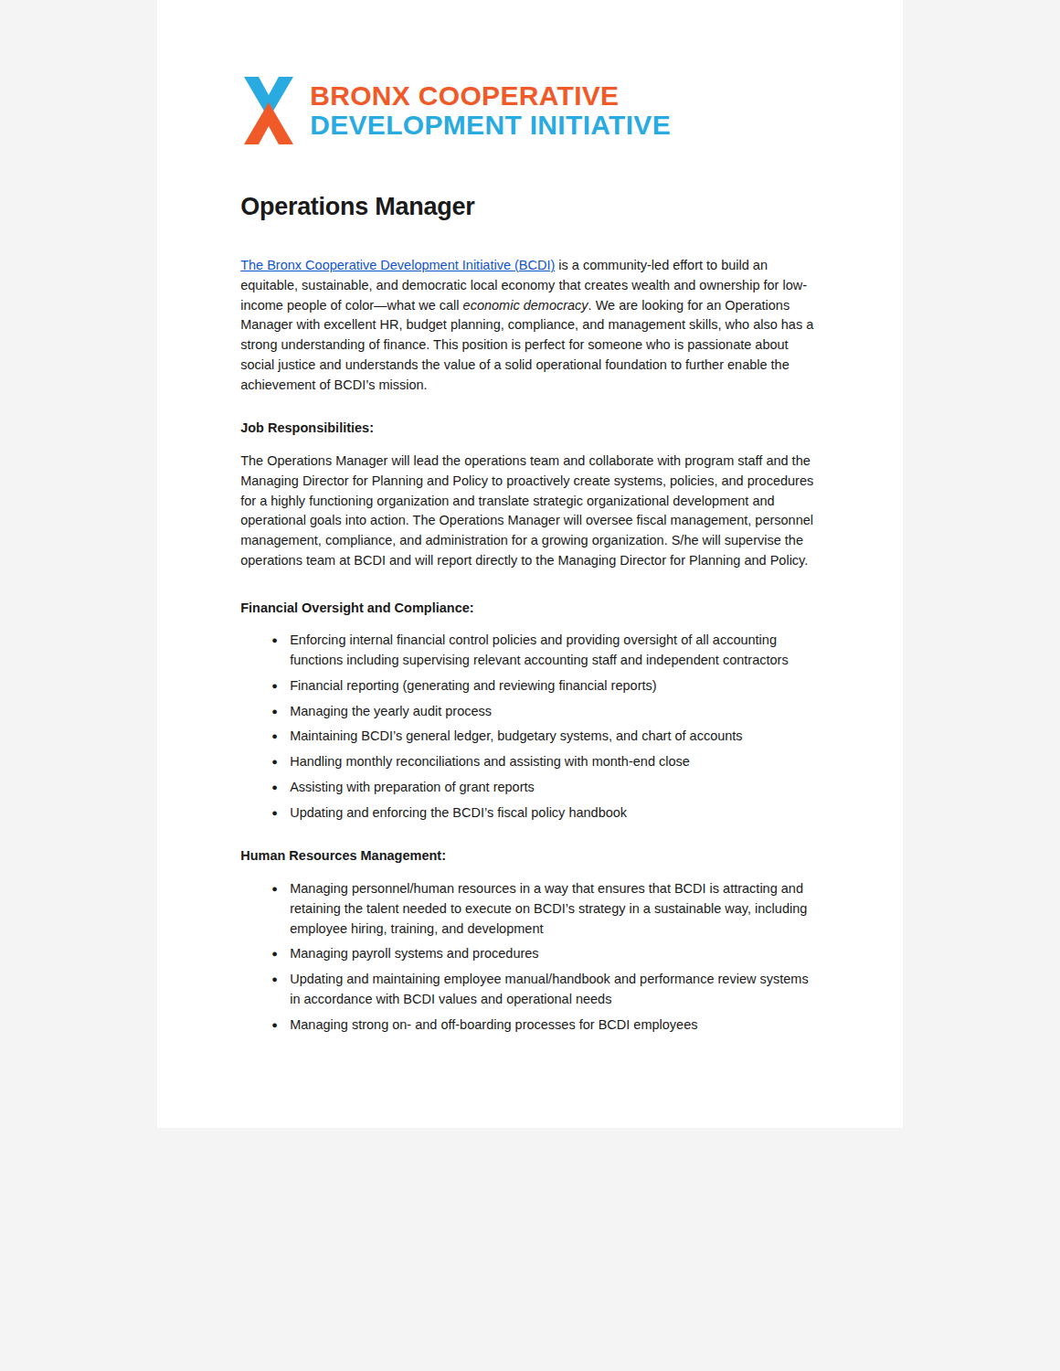Bronx Cooperative Development Initiative
Operations Manager
The Bronx Cooperative Development Initiative (BCDI) is a community-led effort to build an equitable, sustainable, and democratic local economy that creates wealth and ownership for low-income people of color—what we call economic democracy. We are looking for an Operations Manager with excellent HR, budget planning, compliance, and management skills, who also has a strong understanding of finance. This position is perfect for someone who is passionate about social justice and understands the value of a solid operational foundation to further enable the achievement of BCDI’s mission.
Job Responsibilities:
The Operations Manager will lead the operations team and collaborate with program staff and the Managing Director for Planning and Policy to proactively create systems, policies, and procedures for a highly functioning organization and translate strategic organizational development and operational goals into action. The Operations Manager will oversee fiscal management, personnel management, compliance, and administration for a growing organization. S/he will supervise the operations team at BCDI and will report directly to the Managing Director for Planning and Policy.
Financial Oversight and Compliance:
Enforcing internal financial control policies and providing oversight of all accounting functions including supervising relevant accounting staff and independent contractors
Financial reporting (generating and reviewing financial reports)
Managing the yearly audit process
Maintaining BCDI’s general ledger, budgetary systems, and chart of accounts
Handling monthly reconciliations and assisting with month-end close
Assisting with preparation of grant reports
Updating and enforcing the BCDI’s fiscal policy handbook
Human Resources Management:
Managing personnel/human resources in a way that ensures that BCDI is attracting and retaining the talent needed to execute on BCDI’s strategy in a sustainable way, including employee hiring, training, and development
Managing payroll systems and procedures
Updating and maintaining employee manual/handbook and performance review systems in accordance with BCDI values and operational needs
Managing strong on- and off-boarding processes for BCDI employees